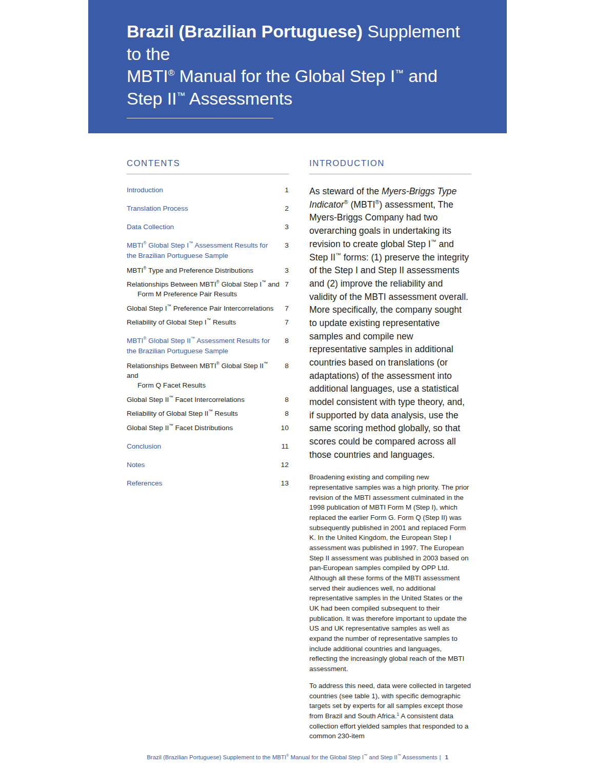Brazil (Brazilian Portuguese) Supplement to the
MBTI® Manual for the Global Step I™ and Step II™ Assessments
Contents
Introduction 1
Translation Process 2
Data Collection 3
MBTI® Global Step I™ Assessment Results for
the Brazilian Portuguese Sample 3
MBTI® Type and Preference Distributions 3
Relationships Between MBTI® Global Step I™ andForm M Preference Pair Results 7
Global Step I™ Preference Pair Intercorrelations 7
Reliability of Global Step I™ Results 7
MBTI® Global Step II™ Assessment Results for
the Brazilian Portuguese Sample 8
Relationships Between MBTI® Global Step II™ andForm Q Facet Results 8
Global Step II™ Facet Intercorrelations 8
Reliability of Global Step II™ Results 8
Global Step II™ Facet Distributions 10
Conclusion 11
Notes 12
References 13
Introduction
As steward of the Myers-Briggs Type Indicator® (MBTI®) assessment, The Myers-Briggs Company had two overarching goals in undertaking its revision to create global Step I™ and Step II™ forms: (1) preserve the integrity of the Step I and Step II assessments and (2) improve the reliability and validity of the MBTI assessment overall. More specifically, the company sought to update existing representative samples and compile new representative samples in additional countries based on translations (or adaptations) of the assessment into additional languages, use a statistical model consistent with type theory, and, if supported by data analysis, use the same scoring method globally, so that scores could be compared across all those countries and languages.
Broadening existing and compiling new representative samples was a high priority. The prior revision of the MBTI assessment culminated in the 1998 publication of MBTI Form M (Step I), which replaced the earlier Form G. Form Q (Step II) was subsequently published in 2001 and replaced Form K. In the United Kingdom, the European Step I assessment was published in 1997. The European Step II assessment was published in 2003 based on pan-European samples compiled by OPP Ltd. Although all these forms of the MBTI assessment served their audiences well, no additional representative samples in the United States or the UK had been compiled subsequent to their publication. It was therefore important to update the US and UK representative samples as well as expand the number of representative samples to include additional countries and languages, reflecting the increasingly global reach of the MBTI assessment.
To address this need, data were collected in targeted countries (see table 1), with specific demographic targets set by experts for all samples except those from Brazil and South Africa.1 A consistent data collection effort yielded samples that responded to a common 230-item
Brazil (Brazilian Portuguese) Supplement to the MBTI® Manual for the Global Step I™ and Step II™ Assessments|1